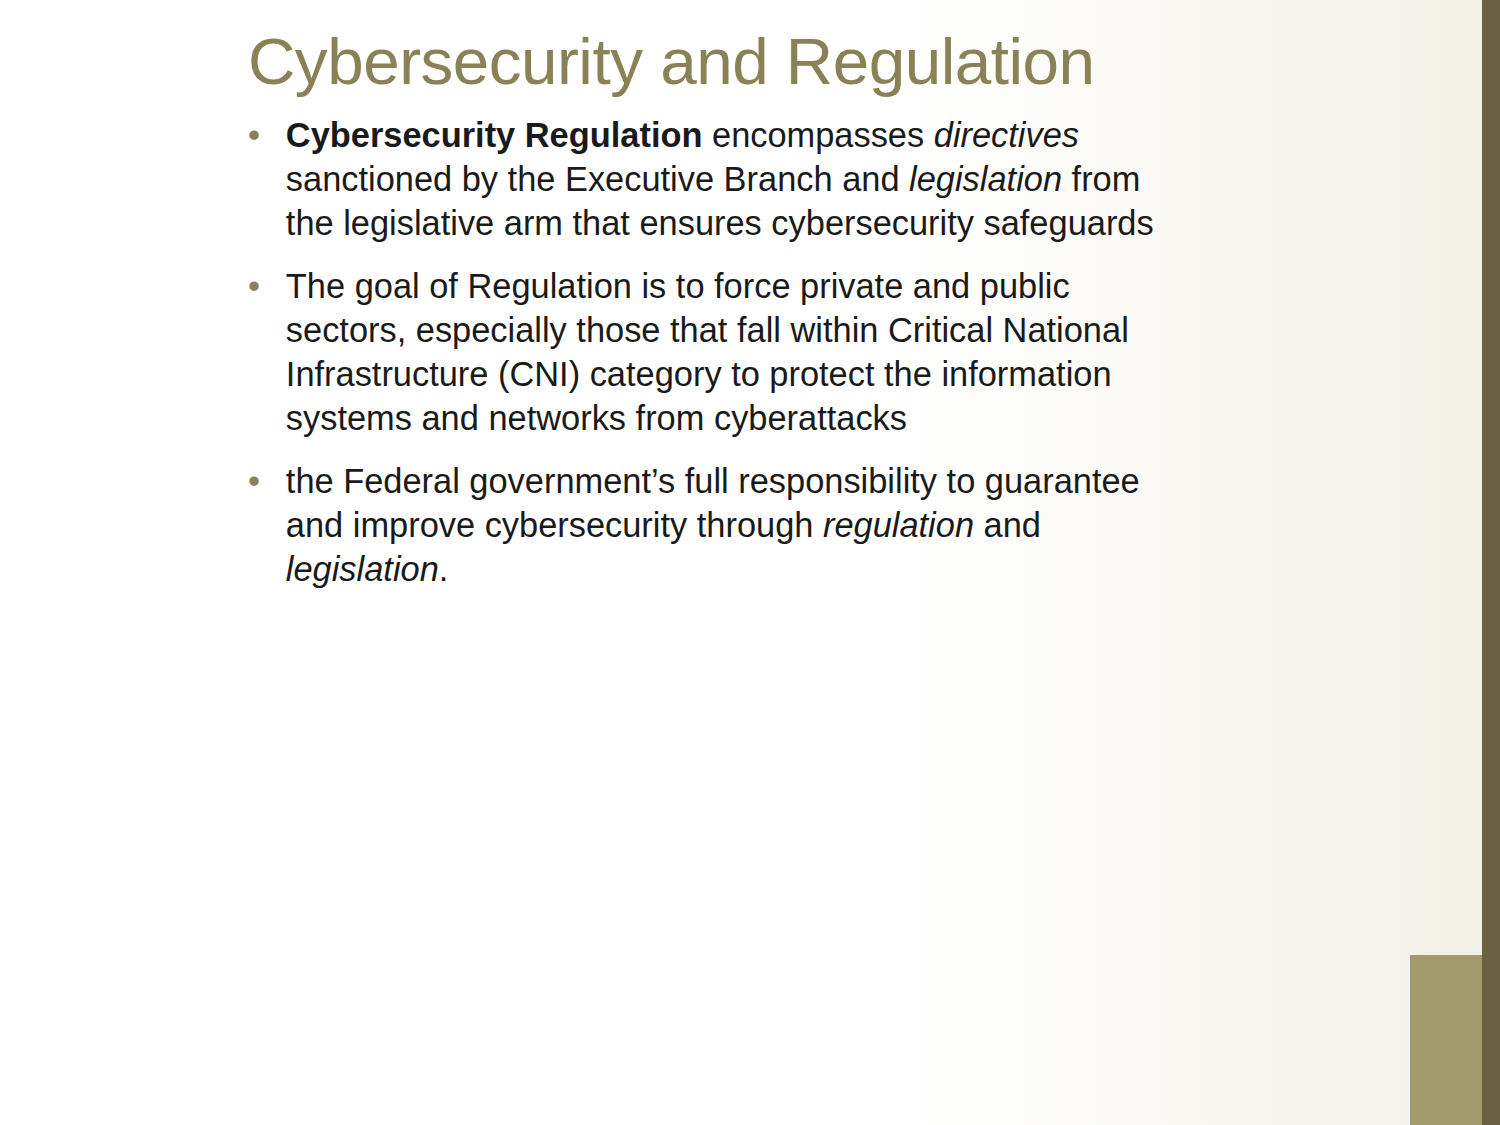Cybersecurity and Regulation
Cybersecurity Regulation encompasses directives sanctioned by the Executive Branch and legislation from the legislative arm that ensures cybersecurity safeguards
The goal of Regulation is to force private and public sectors, especially those that fall within Critical National Infrastructure (CNI) category to protect the information systems and networks from cyberattacks
the Federal government’s full responsibility to guarantee and improve cybersecurity through regulation and legislation.